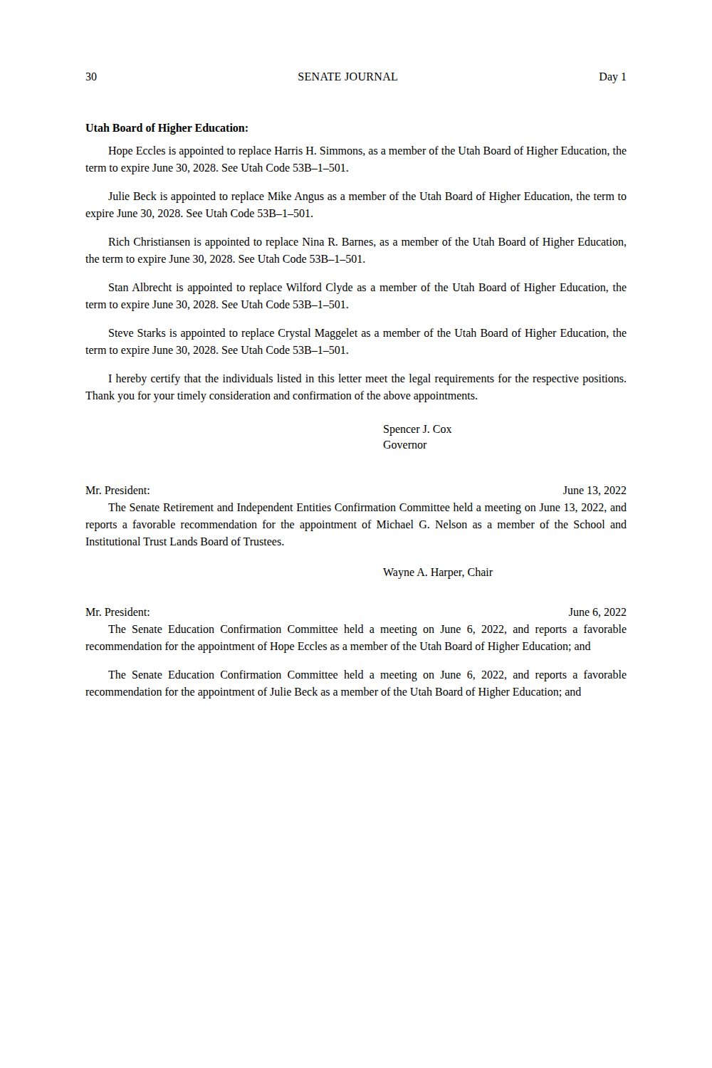30 SENATE JOURNAL Day 1
Utah Board of Higher Education:
Hope Eccles is appointed to replace Harris H. Simmons, as a member of the Utah Board of Higher Education, the term to expire June 30, 2028. See Utah Code 53B–1–501.
Julie Beck is appointed to replace Mike Angus as a member of the Utah Board of Higher Education, the term to expire June 30, 2028. See Utah Code 53B–1–501.
Rich Christiansen is appointed to replace Nina R. Barnes, as a member of the Utah Board of Higher Education, the term to expire June 30, 2028. See Utah Code 53B–1–501.
Stan Albrecht is appointed to replace Wilford Clyde as a member of the Utah Board of Higher Education, the term to expire June 30, 2028. See Utah Code 53B–1–501.
Steve Starks is appointed to replace Crystal Maggelet as a member of the Utah Board of Higher Education, the term to expire June 30, 2028. See Utah Code 53B–1–501.
I hereby certify that the individuals listed in this letter meet the legal requirements for the respective positions. Thank you for your timely consideration and confirmation of the above appointments.
Spencer J. Cox
Governor
Mr. President: June 13, 2022
The Senate Retirement and Independent Entities Confirmation Committee held a meeting on June 13, 2022, and reports a favorable recommendation for the appointment of Michael G. Nelson as a member of the School and Institutional Trust Lands Board of Trustees.
Wayne A. Harper, Chair
Mr. President: June 6, 2022
The Senate Education Confirmation Committee held a meeting on June 6, 2022, and reports a favorable recommendation for the appointment of Hope Eccles as a member of the Utah Board of Higher Education; and
The Senate Education Confirmation Committee held a meeting on June 6, 2022, and reports a favorable recommendation for the appointment of Julie Beck as a member of the Utah Board of Higher Education; and